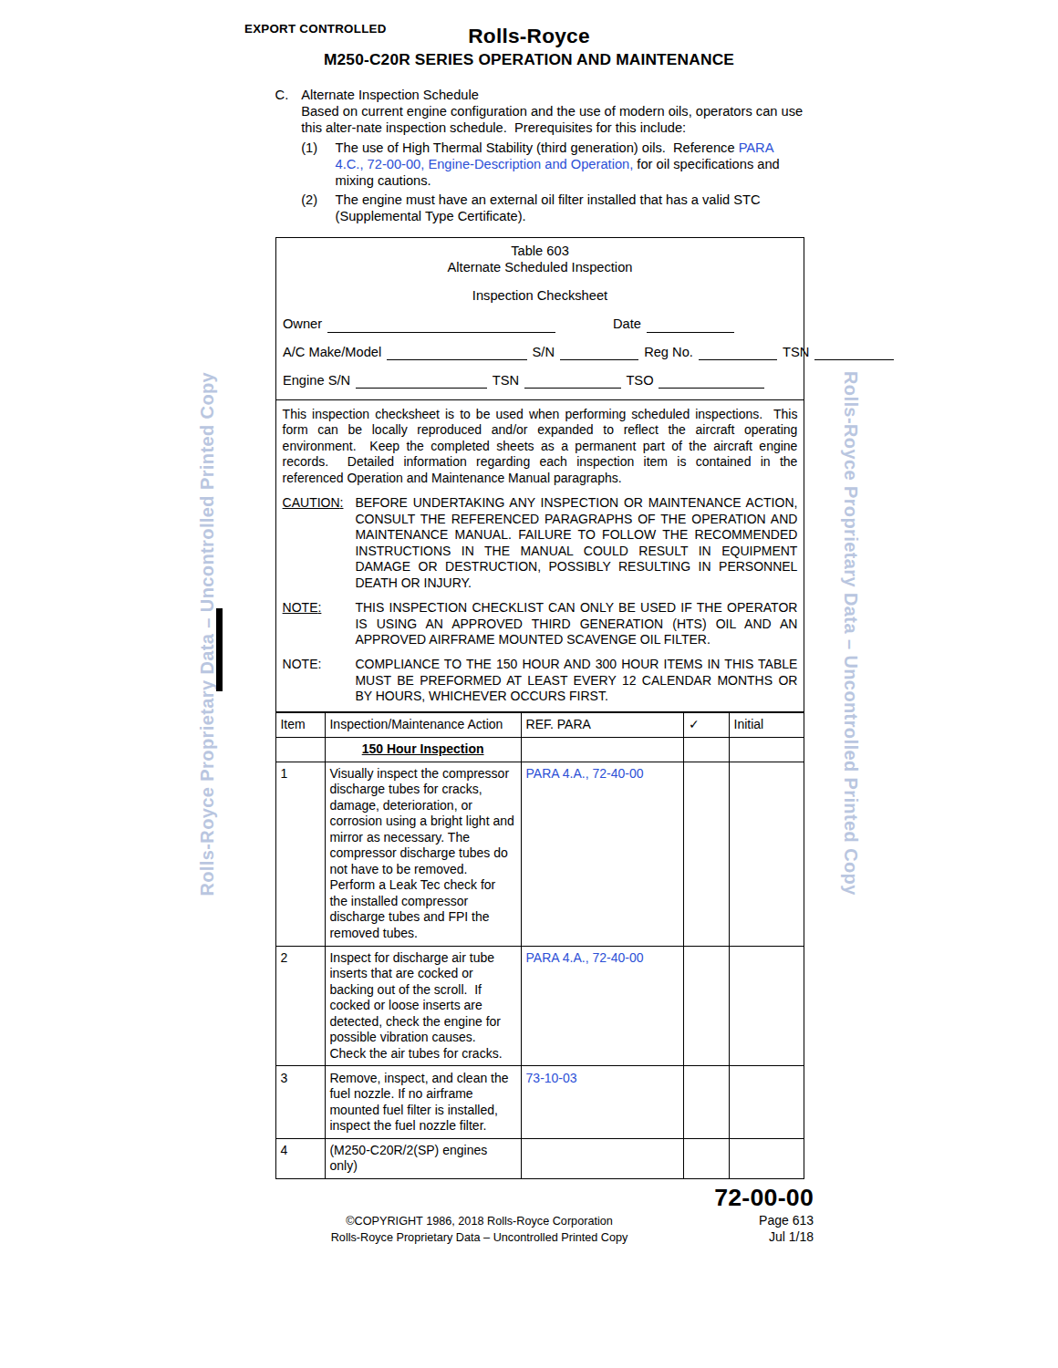Rolls-Royce Proprietary Data – Uncontrolled Printed Copy
Rolls-Royce Proprietary Data – Uncontrolled Printed Copy
EXPORT CONTROLLED
Rolls‑Royce
M250‑C20R SERIES OPERATION AND MAINTENANCE
C.
Alternate Inspection Schedule
Based on current engine configuration and the use of modern oils, operators can use this alter‑nate inspection schedule. Prerequisites for this include:
(1)
The use of High Thermal Stability (third generation) oils. Reference PARA 4.C., 72‑00‑00, Engine‑Description and Operation, for oil specifications and mixing cautions.
(2)
The engine must have an external oil filter installed that has a valid STC (Supplemental Type Certificate).
Table 603
Alternate Scheduled Inspection
Inspection Checksheet
Owner Date
A/C Make/Model S/N Reg No. TSN
Engine S/N TSN TSO
This inspection checksheet is to be used when performing scheduled inspections. This form can be locally reproduced and/or expanded to reflect the aircraft operating environment. Keep the completed sheets as a permanent part of the aircraft engine records. Detailed information regarding each inspection item is contained in the referenced Operation and Maintenance Manual paragraphs.
CAUTION:
Before undertaking any inspection or maintenance action, consult the referenced paragraphs of the Operation and Maintenance Manual. Failure to follow the recommended instructions in the manual could result in equipment damage or destruction, possibly resulting in personnel death or injury.
NOTE:
This inspection checklist can only be used if the operator is using an approved third generation (HTS) oil and an approved airframe mounted scavenge oil filter.
NOTE:
Compliance to the 150 hour and 300 hour items in this table must be preformed at least every 12 calendar months or by hours, whichever occurs first.
| Item | Inspection/Maintenance Action | REF. PARA | ✓ | Initial |
| --- | --- | --- | --- | --- |
| | 150 Hour Inspection | | | |
| 1 | Visually inspect the compressor discharge tubes for cracks, damage, deterioration, or corrosion using a bright light and mirror as necessary. The compressor discharge tubes do not have to be removed. Perform a Leak Tec check for the installed compressor discharge tubes and FPI the removed tubes. | PARA 4.A., 72‑40‑00 | | |
| 2 | Inspect for discharge air tube inserts that are cocked or backing out of the scroll. If cocked or loose inserts are detected, check the engine for possible vibration causes. Check the air tubes for cracks. | PARA 4.A., 72‑40‑00 | | |
| 3 | Remove, inspect, and clean the fuel nozzle. If no airframe mounted fuel filter is installed, inspect the fuel nozzle filter. | 73‑10‑03 | | |
| 4 | (M250‑C20R/2(SP) engines only) | | | |
©COPYRIGHT 1986, 2018 Rolls‑Royce Corporation
Rolls-Royce Proprietary Data – Uncontrolled Printed Copy
72‑00‑00
Page 613
Jul 1/18